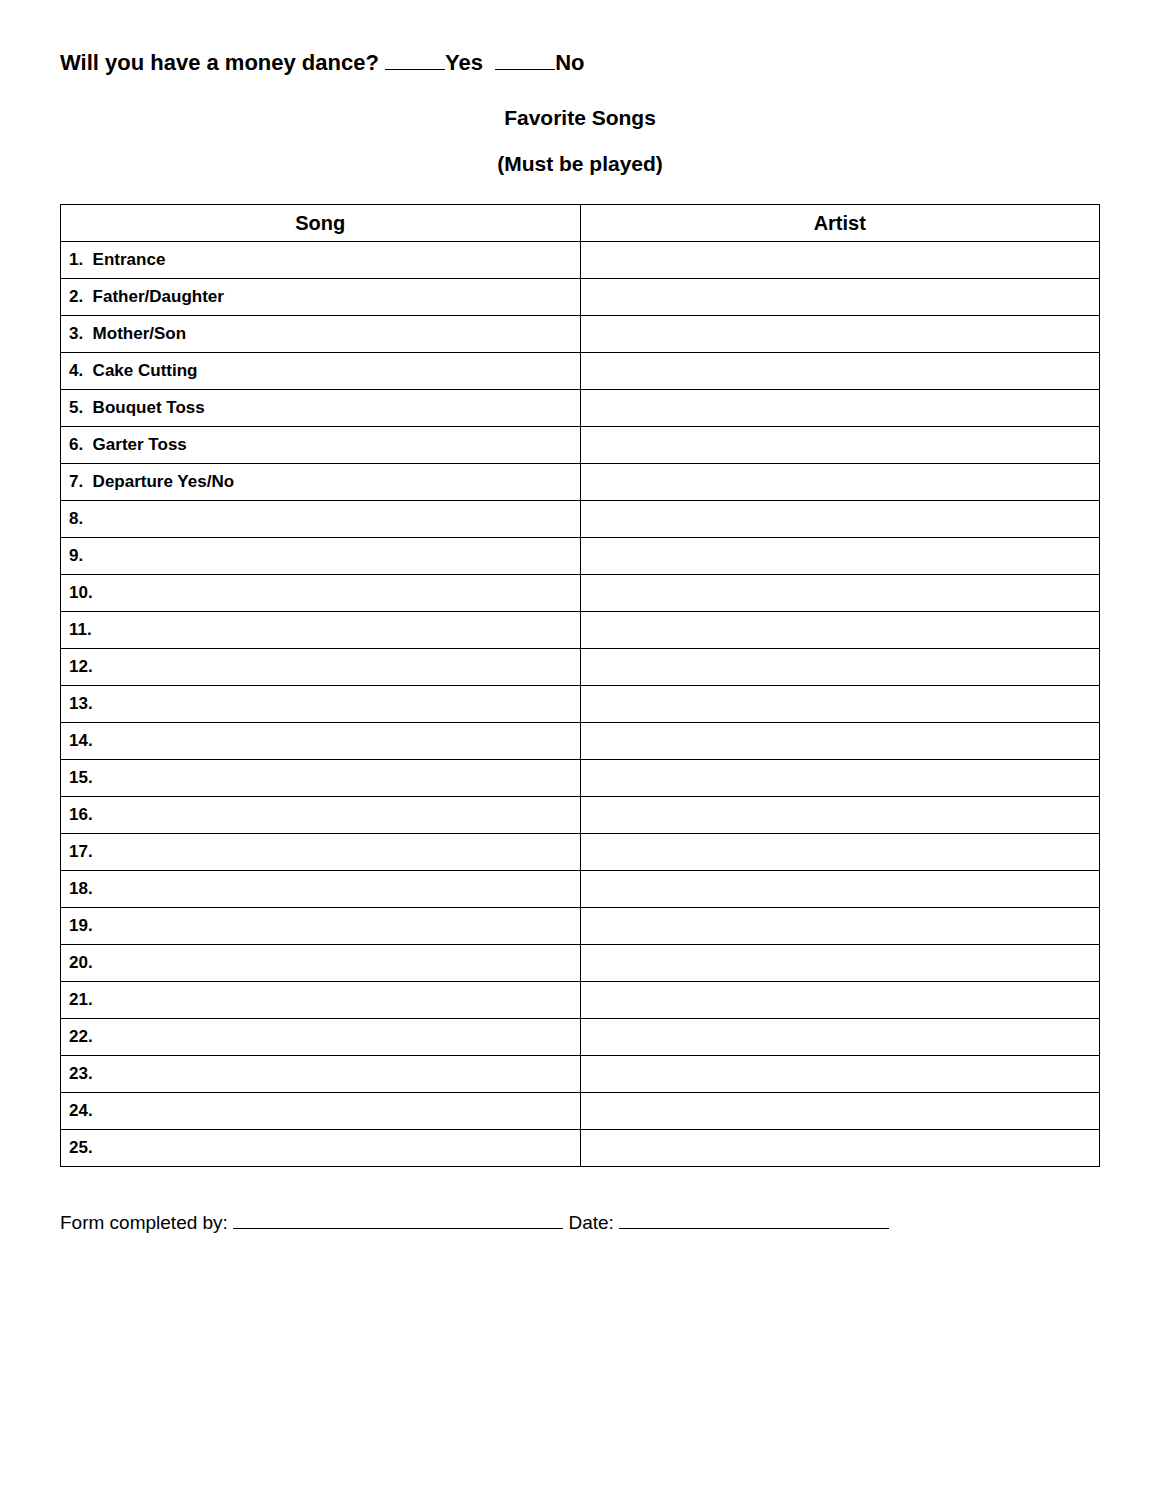Will you have a money dance? Yes No
Favorite Songs
(Must be played)
| Song | Artist |
| --- | --- |
| 1. Entrance | |
| 2. Father/Daughter | |
| 3. Mother/Son | |
| 4. Cake Cutting | |
| 5. Bouquet Toss | |
| 6. Garter Toss | |
| 7. Departure Yes/No | |
| 8. | |
| 9. | |
| 10. | |
| 11. | |
| 12. | |
| 13. | |
| 14. | |
| 15. | |
| 16. | |
| 17. | |
| 18. | |
| 19. | |
| 20. | |
| 21. | |
| 22. | |
| 23. | |
| 24. | |
| 25. | |
Form completed by: Date: